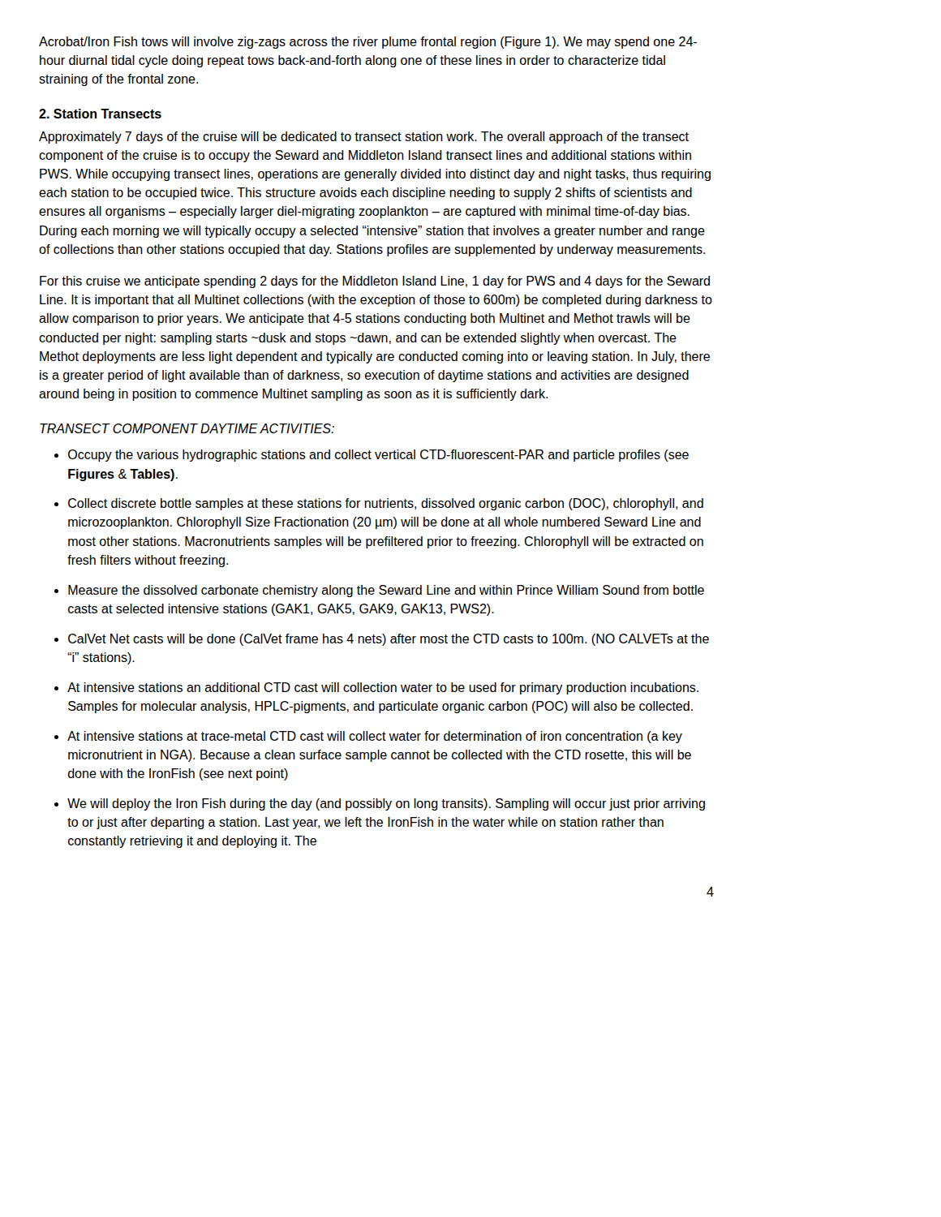Acrobat/Iron Fish tows will involve zig-zags across the river plume frontal region (Figure 1). We may spend one 24-hour diurnal tidal cycle doing repeat tows back-and-forth along one of these lines in order to characterize tidal straining of the frontal zone.
2. Station Transects
Approximately 7 days of the cruise will be dedicated to transect station work. The overall approach of the transect component of the cruise is to occupy the Seward and Middleton Island transect lines and additional stations within PWS. While occupying transect lines, operations are generally divided into distinct day and night tasks, thus requiring each station to be occupied twice. This structure avoids each discipline needing to supply 2 shifts of scientists and ensures all organisms – especially larger diel-migrating zooplankton – are captured with minimal time-of-day bias. During each morning we will typically occupy a selected “intensive” station that involves a greater number and range of collections than other stations occupied that day. Stations profiles are supplemented by underway measurements.
For this cruise we anticipate spending 2 days for the Middleton Island Line, 1 day for PWS and 4 days for the Seward Line. It is important that all Multinet collections (with the exception of those to 600m) be completed during darkness to allow comparison to prior years. We anticipate that 4-5 stations conducting both Multinet and Methot trawls will be conducted per night: sampling starts ~dusk and stops ~dawn, and can be extended slightly when overcast. The Methot deployments are less light dependent and typically are conducted coming into or leaving station. In July, there is a greater period of light available than of darkness, so execution of daytime stations and activities are designed around being in position to commence Multinet sampling as soon as it is sufficiently dark.
TRANSECT COMPONENT DAYTIME ACTIVITIES:
Occupy the various hydrographic stations and collect vertical CTD-fluorescent-PAR and particle profiles (see Figures & Tables).
Collect discrete bottle samples at these stations for nutrients, dissolved organic carbon (DOC), chlorophyll, and microzooplankton. Chlorophyll Size Fractionation (20 µm) will be done at all whole numbered Seward Line and most other stations. Macronutrients samples will be prefiltered prior to freezing. Chlorophyll will be extracted on fresh filters without freezing.
Measure the dissolved carbonate chemistry along the Seward Line and within Prince William Sound from bottle casts at selected intensive stations (GAK1, GAK5, GAK9, GAK13, PWS2).
CalVet Net casts will be done (CalVet frame has 4 nets) after most the CTD casts to 100m. (NO CALVETs at the “i” stations).
At intensive stations an additional CTD cast will collection water to be used for primary production incubations. Samples for molecular analysis, HPLC-pigments, and particulate organic carbon (POC) will also be collected.
At intensive stations at trace-metal CTD cast will collect water for determination of iron concentration (a key micronutrient in NGA). Because a clean surface sample cannot be collected with the CTD rosette, this will be done with the IronFish (see next point)
We will deploy the Iron Fish during the day (and possibly on long transits). Sampling will occur just prior arriving to or just after departing a station. Last year, we left the IronFish in the water while on station rather than constantly retrieving it and deploying it. The
4